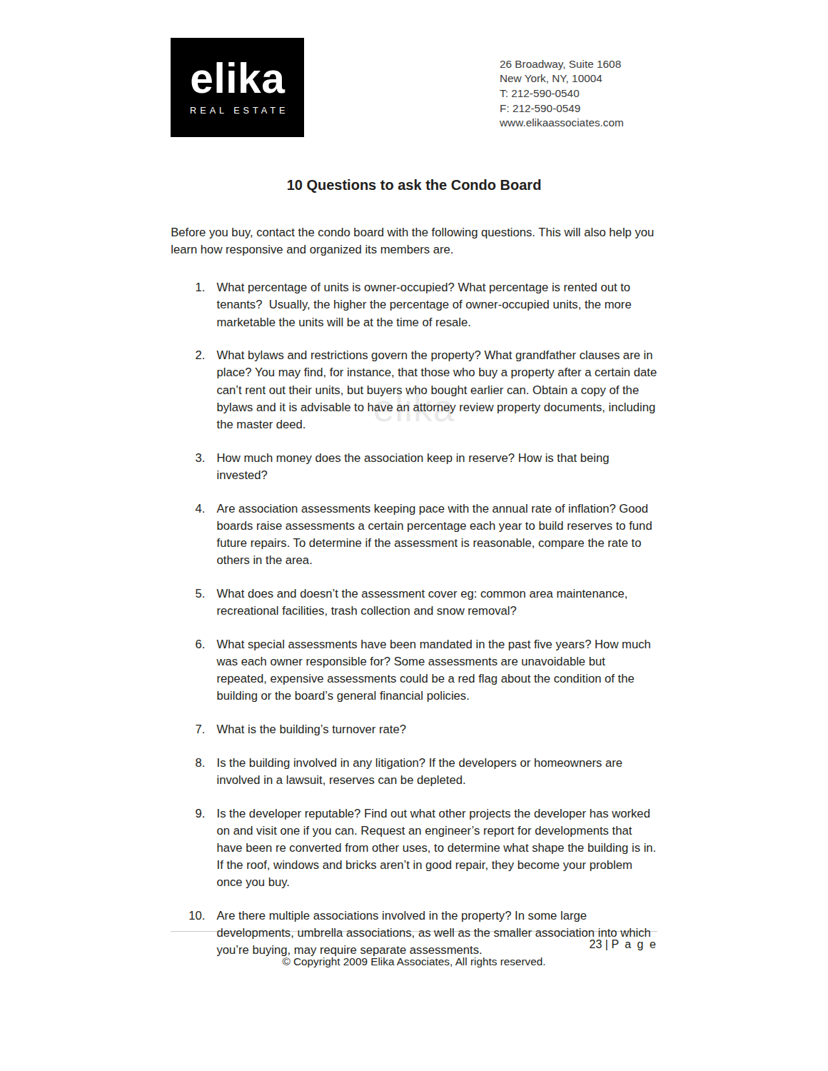elika
REAL ESTATE
26 Broadway, Suite 1608
New York, NY, 10004
T: 212-590-0540
F: 212-590-0549
www.elikaassociates.com
elika
10 Questions to ask the Condo Board
Before you buy, contact the condo board with the following questions. This will also help you learn how responsive and organized its members are.
What percentage of units is owner-occupied? What percentage is rented out to tenants? Usually, the higher the percentage of owner-occupied units, the more marketable the units will be at the time of resale.
What bylaws and restrictions govern the property? What grandfather clauses are in place? You may find, for instance, that those who buy a property after a certain date can’t rent out their units, but buyers who bought earlier can. Obtain a copy of the bylaws and it is advisable to have an attorney review property documents, including the master deed.
How much money does the association keep in reserve? How is that being invested?
Are association assessments keeping pace with the annual rate of inflation? Good boards raise assessments a certain percentage each year to build reserves to fund future repairs. To determine if the assessment is reasonable, compare the rate to others in the area.
What does and doesn’t the assessment cover eg: common area maintenance, recreational facilities, trash collection and snow removal?
What special assessments have been mandated in the past five years? How much was each owner responsible for? Some assessments are unavoidable but repeated, expensive assessments could be a red flag about the condition of the building or the board’s general financial policies.
What is the building’s turnover rate?
Is the building involved in any litigation? If the developers or homeowners are involved in a lawsuit, reserves can be depleted.
Is the developer reputable? Find out what other projects the developer has worked on and visit one if you can. Request an engineer’s report for developments that have been re converted from other uses, to determine what shape the building is in. If the roof, windows and bricks aren’t in good repair, they become your problem once you buy.
Are there multiple associations involved in the property? In some large developments, umbrella associations, as well as the smaller association into which you’re buying, may require separate assessments.
23 | P a g e
© Copyright 2009 Elika Associates, All rights reserved.